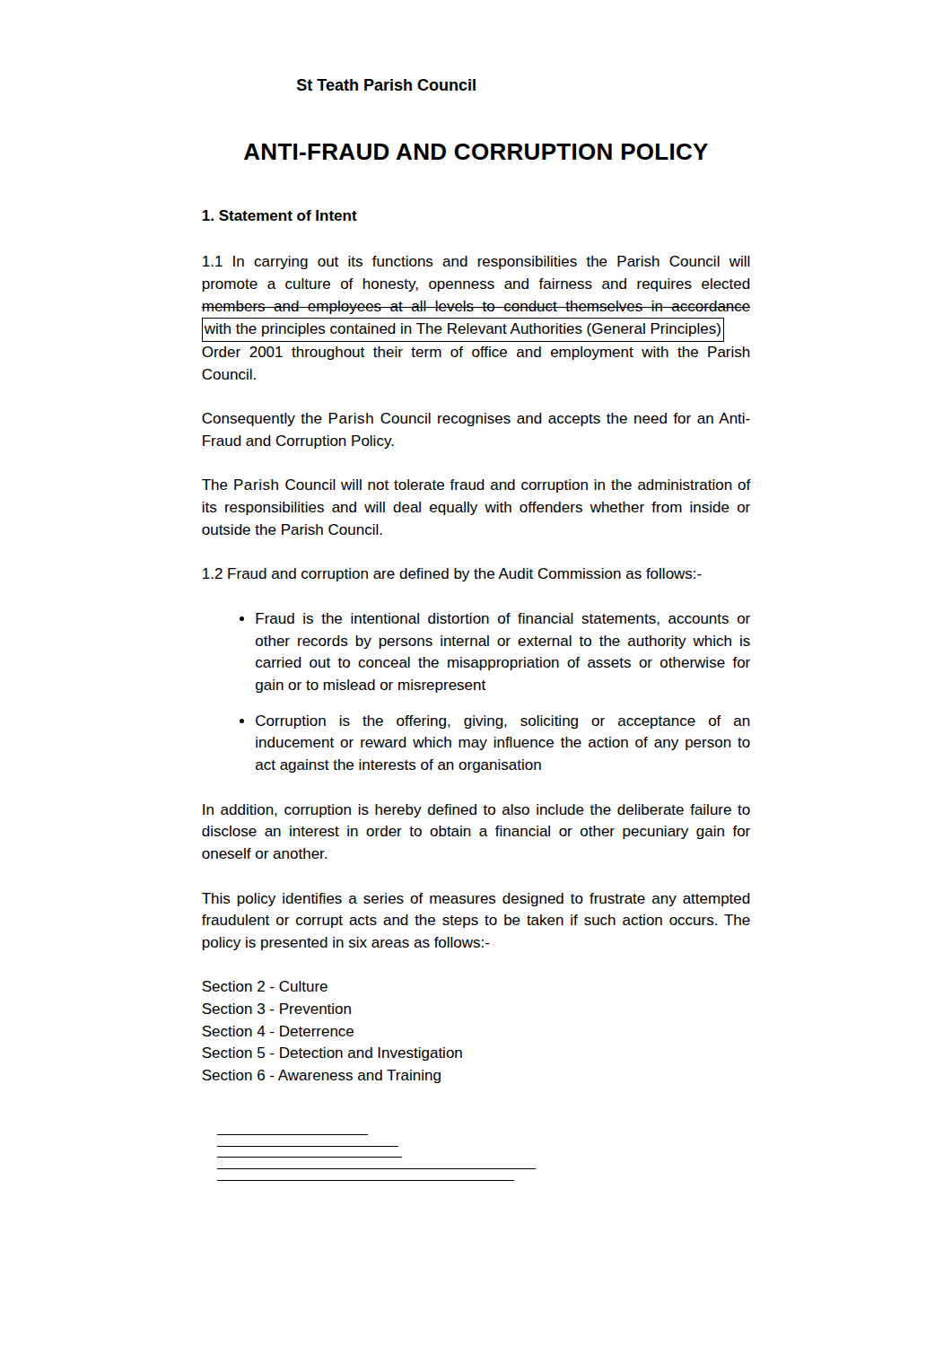St Teath Parish Council
ANTI-FRAUD AND CORRUPTION POLICY
1. Statement of Intent
1.1 In carrying out its functions and responsibilities the Parish Council will promote a culture of honesty, openness and fairness and requires elected members and employees at all levels to conduct themselves in accordance with the principles contained in The Relevant Authorities (General Principles) Order 2001 throughout their term of office and employment with the Parish Council.
Consequently the Parish Council recognises and accepts the need for an Anti-Fraud and Corruption Policy.
The Parish Council will not tolerate fraud and corruption in the administration of its responsibilities and will deal equally with offenders whether from inside or outside the Parish Council.
1.2 Fraud and corruption are defined by the Audit Commission as follows:-
Fraud is the intentional distortion of financial statements, accounts or other records by persons internal or external to the authority which is carried out to conceal the misappropriation of assets or otherwise for gain or to mislead or misrepresent
Corruption is the offering, giving, soliciting or acceptance of an inducement or reward which may influence the action of any person to act against the interests of an organisation
In addition, corruption is hereby defined to also include the deliberate failure to disclose an interest in order to obtain a financial or other pecuniary gain for oneself or another.
This policy identifies a series of measures designed to frustrate any attempted fraudulent or corrupt acts and the steps to be taken if such action occurs. The policy is presented in six areas as follows:-
Section 2 - Culture
Section 3 - Prevention
Section 4 - Deterrence
Section 5 - Detection and Investigation
Section 6 - Awareness and Training